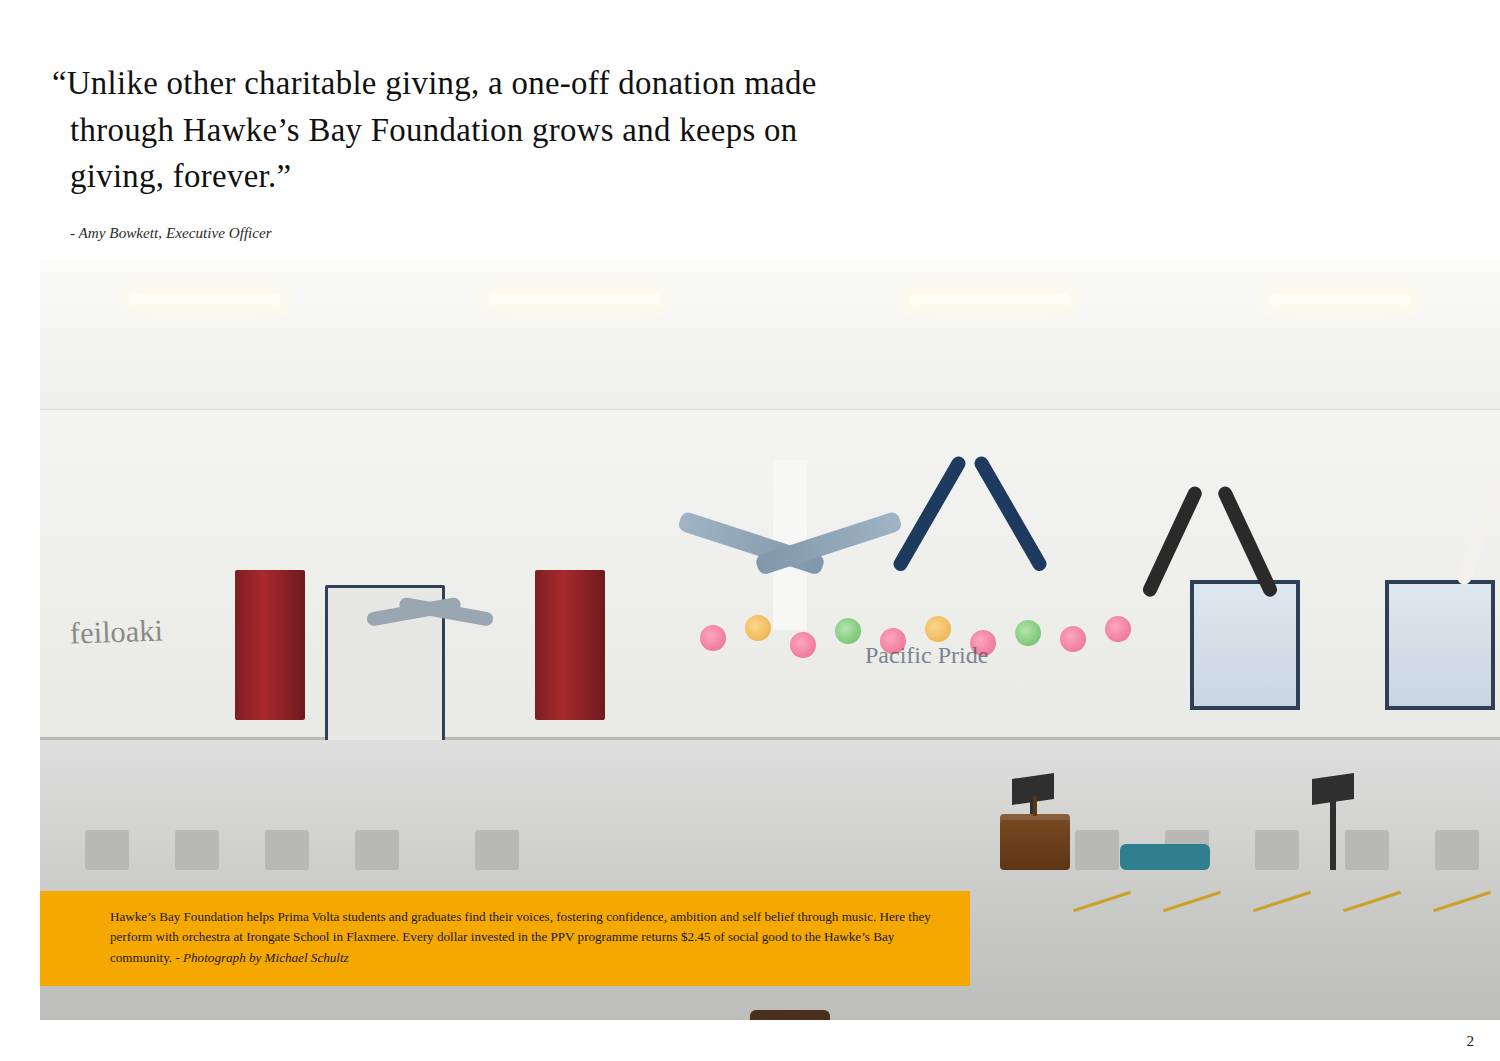“Unlike other charitable giving, a one-off donation made through Hawke’s Bay Foundation grows and keeps on giving, forever.”
- Amy Bowkett, Executive Officer
feiloaki Pacific Pride
Hawke’s Bay Foundation helps Prima Volta students and graduates find their voices, fostering confidence, ambition and self belief through music. Here they perform with orchestra at Irongate School in Flaxmere. Every dollar invested in the PPV programme returns $2.45 of social good to the Hawke’s Bay community. - Photograph by Michael Schultz
2